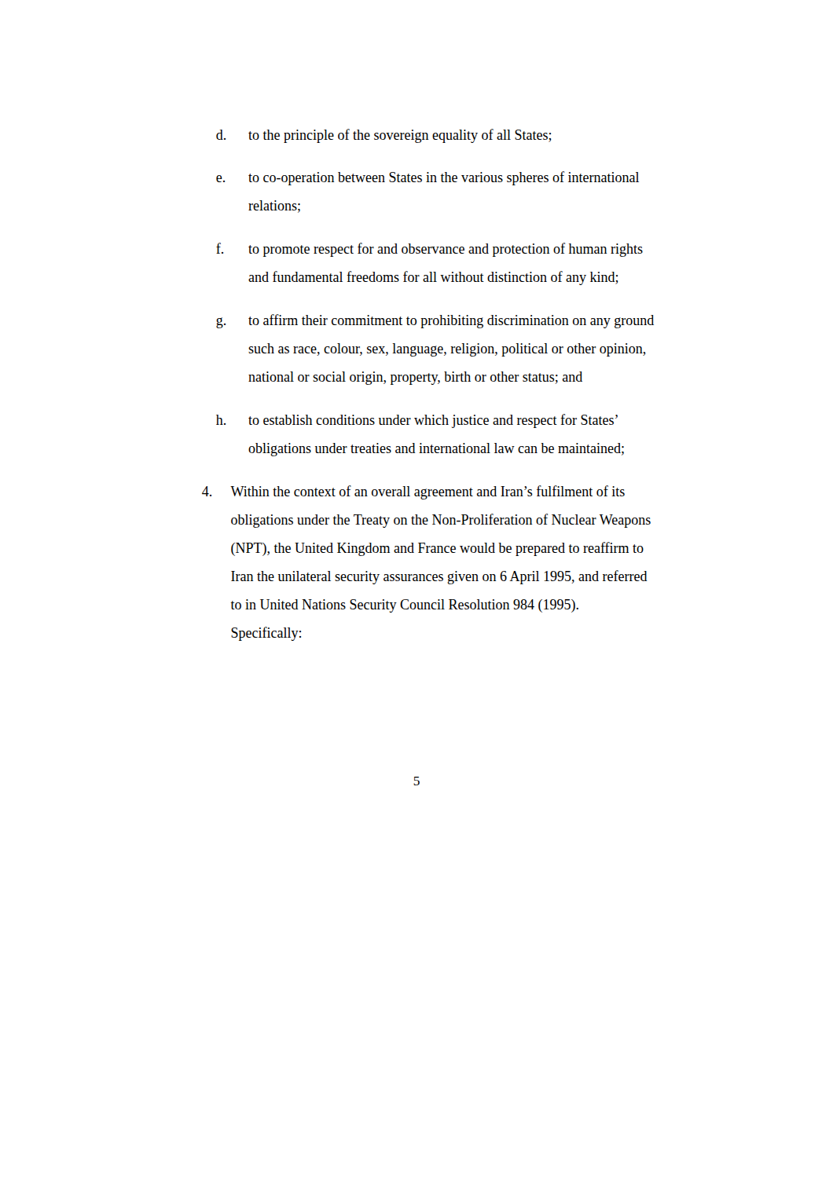d. to the principle of the sovereign equality of all States;
e. to co-operation between States in the various spheres of international relations;
f. to promote respect for and observance and protection of human rights and fundamental freedoms for all without distinction of any kind;
g. to affirm their commitment to prohibiting discrimination on any ground such as race, colour, sex, language, religion, political or other opinion, national or social origin, property, birth or other status; and
h. to establish conditions under which justice and respect for States’ obligations under treaties and international law can be maintained;
4. Within the context of an overall agreement and Iran’s fulfilment of its obligations under the Treaty on the Non-Proliferation of Nuclear Weapons (NPT), the United Kingdom and France would be prepared to reaffirm to Iran the unilateral security assurances given on 6 April 1995, and referred to in United Nations Security Council Resolution 984 (1995). Specifically:
5